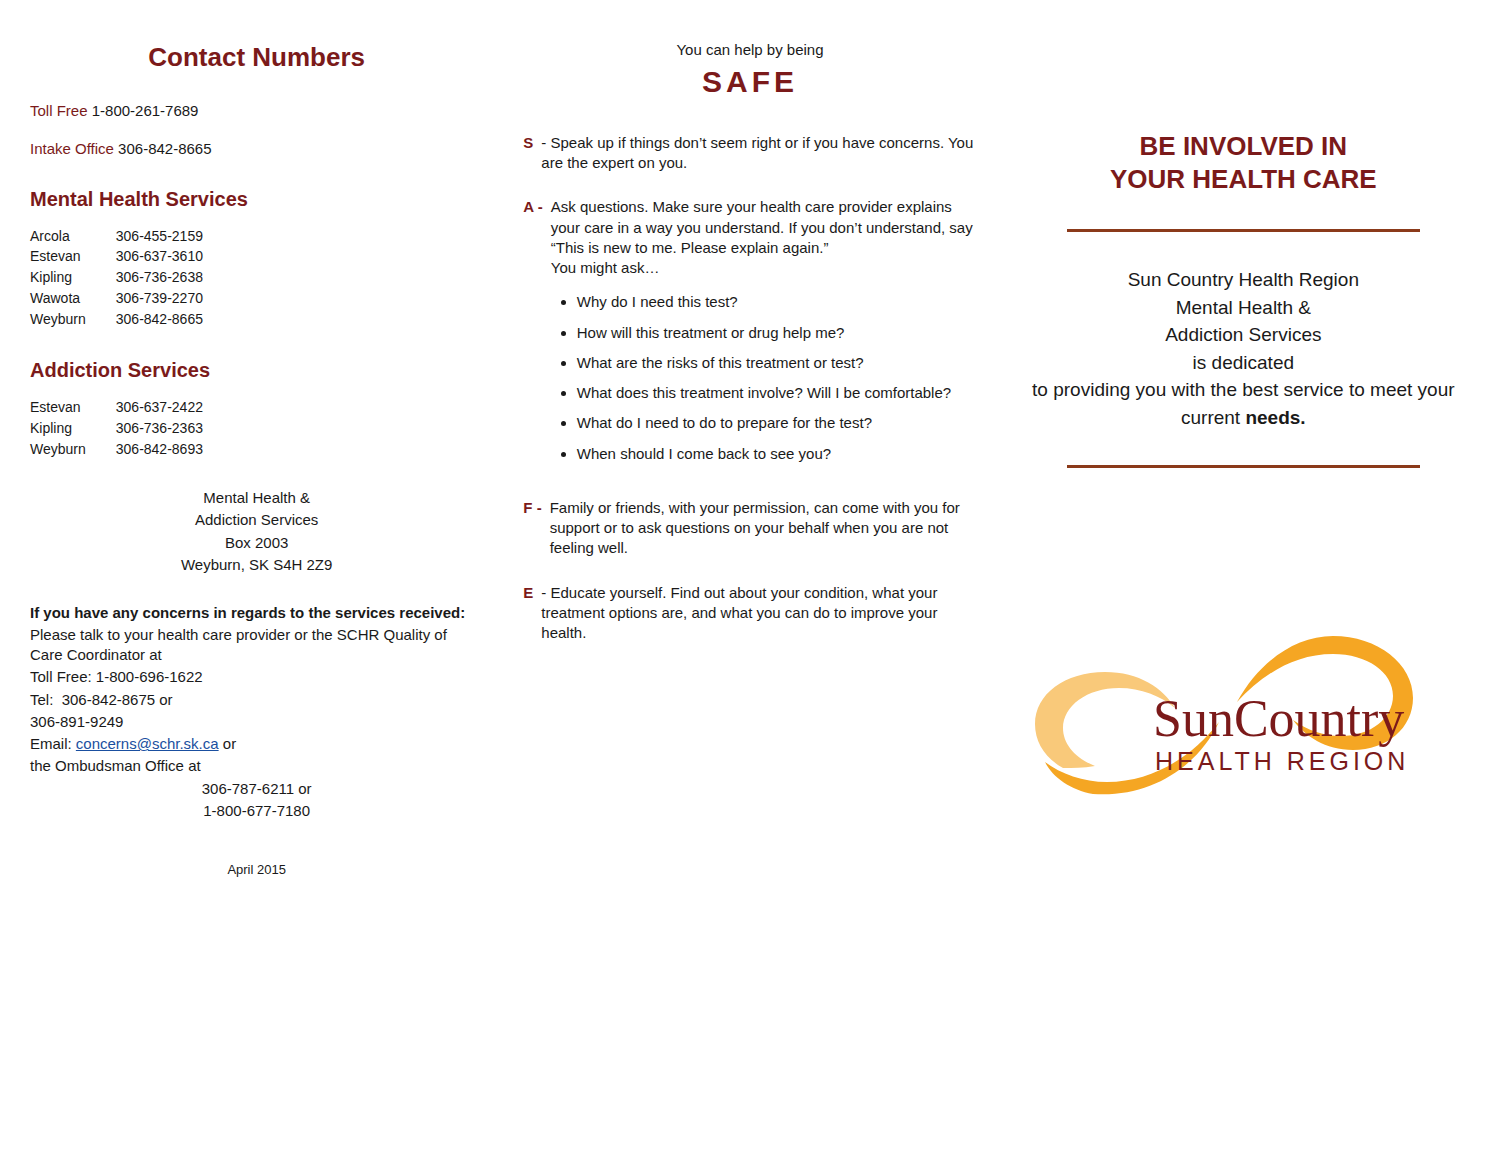Contact Numbers
Toll Free 1-800-261-7689
Intake Office 306-842-8665
Mental Health Services
| Arcola | 306-455-2159 |
| Estevan | 306-637-3610 |
| Kipling | 306-736-2638 |
| Wawota | 306-739-2270 |
| Weyburn | 306-842-8665 |
Addiction Services
| Estevan | 306-637-2422 |
| Kipling | 306-736-2363 |
| Weyburn | 306-842-8693 |
Mental Health &
Addiction Services
Box 2003
Weyburn, SK S4H 2Z9
If you have any concerns in regards to the services received:
Please talk to your health care provider or the SCHR Quality of Care Coordinator at
Toll Free: 1-800-696-1622
Tel: 306-842-8675 or
306-891-9249
Email: concerns@schr.sk.ca or
the Ombudsman Office at
306-787-6211 or
1-800-677-7180
April 2015
You can help by being
SAFE
S - Speak up if things don’t seem right or if you have concerns. You are the expert on you.
A - Ask questions. Make sure your health care provider explains your care in a way you understand. If you don’t understand, say “This is new to me. Please explain again.”
You might ask…
Why do I need this test?
How will this treatment or drug help me?
What are the risks of this treatment or test?
What does this treatment involve? Will I be comfortable?
What do I need to do to prepare for the test?
When should I come back to see you?
F - Family or friends, with your permission, can come with you for support or to ask questions on your behalf when you are not feeling well.
E - Educate yourself. Find out about your condition, what your treatment options are, and what you can do to improve your health.
BE INVOLVED IN
YOUR HEALTH CARE
Sun Country Health Region
Mental Health &
Addiction Services
is dedicated
to providing you with the best service to meet your current needs.
SunCountry HEALTH REGION